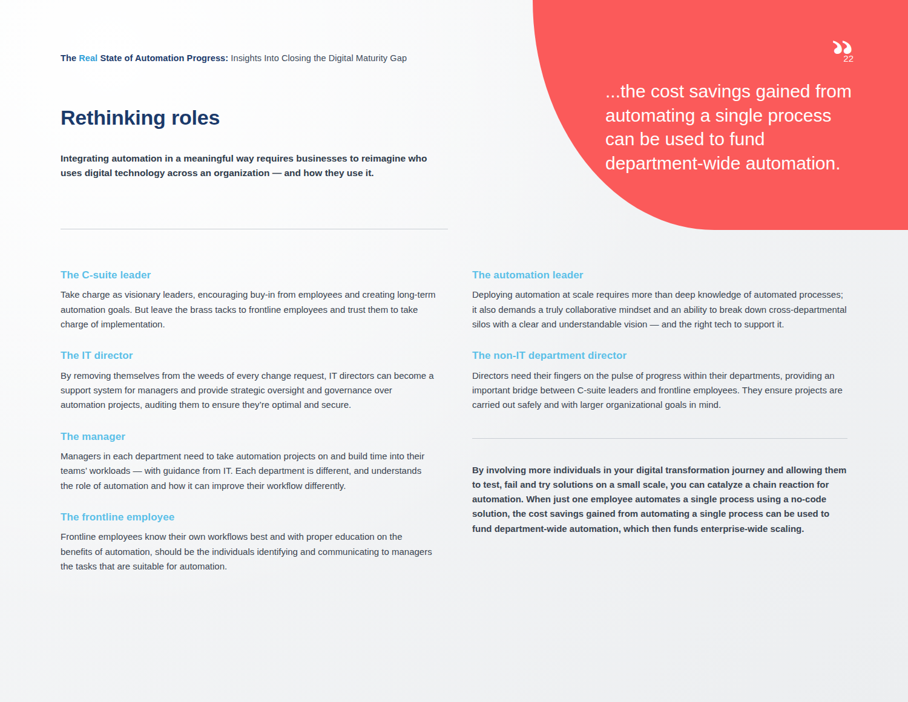22 “
...the cost savings gained from automating a single process can be used to fund department-wide automation.
The Real State of Automation Progress: Insights Into Closing the Digital Maturity Gap
Rethinking roles
Integrating automation in a meaningful way requires businesses to reimagine who uses digital technology across an organization — and how they use it.
The C-suite leader
Take charge as visionary leaders, encouraging buy-in from employees and creating long-term automation goals. But leave the brass tacks to frontline employees and trust them to take charge of implementation.
The IT director
By removing themselves from the weeds of every change request, IT directors can become a support system for managers and provide strategic oversight and governance over automation projects, auditing them to ensure they’re optimal and secure.
The manager
Managers in each department need to take automation projects on and build time into their teams’ workloads — with guidance from IT. Each department is different, and understands the role of automation and how it can improve their workflow differently.
The frontline employee
Frontline employees know their own workflows best and with proper education on the benefits of automation, should be the individuals identifying and communicating to managers the tasks that are suitable for automation.
The automation leader
Deploying automation at scale requires more than deep knowledge of automated processes; it also demands a truly collaborative mindset and an ability to break down cross-departmental silos with a clear and understandable vision — and the right tech to support it.
The non-IT department director
Directors need their fingers on the pulse of progress within their departments, providing an important bridge between C-suite leaders and frontline employees. They ensure projects are carried out safely and with larger organizational goals in mind.
By involving more individuals in your digital transformation journey and allowing them to test, fail and try solutions on a small scale, you can catalyze a chain reaction for automation. When just one employee automates a single process using a no-code solution, the cost savings gained from automating a single process can be used to fund department-wide automation, which then funds enterprise-wide scaling.